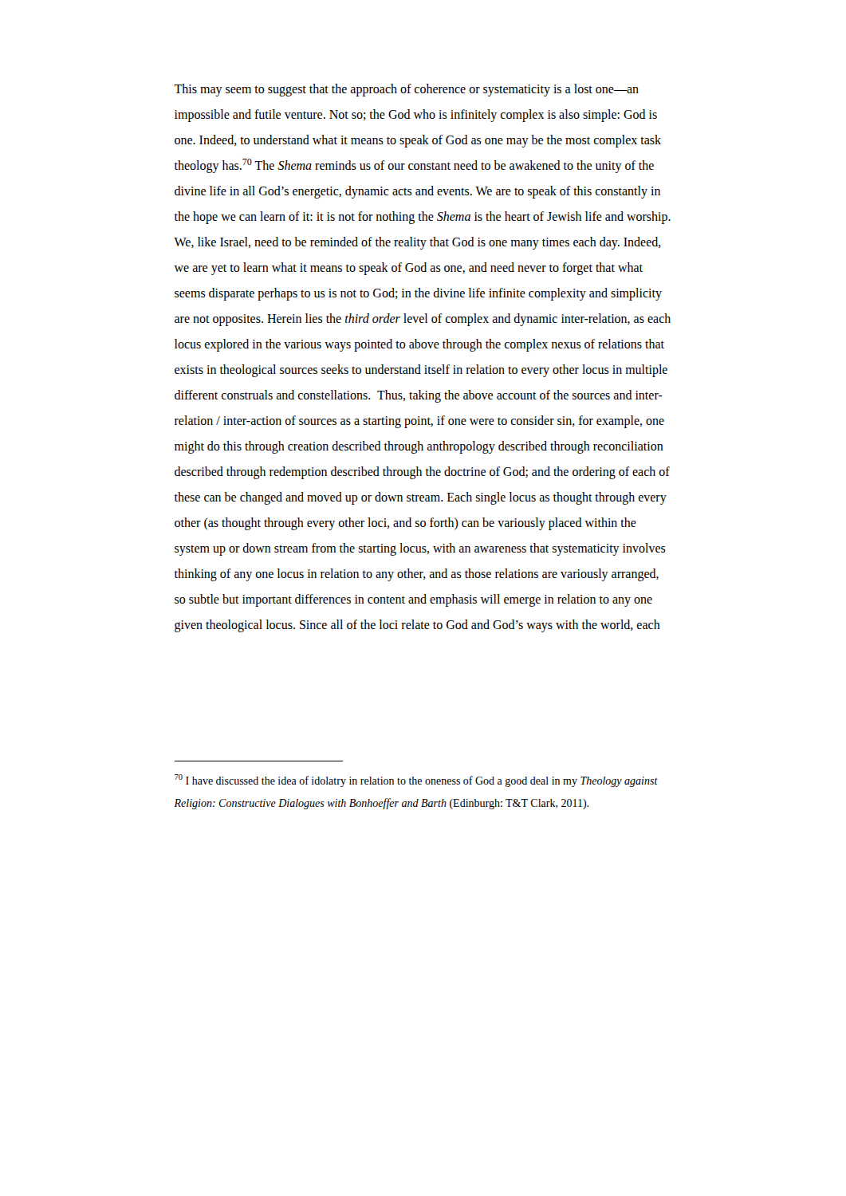This may seem to suggest that the approach of coherence or systematicity is a lost one—an impossible and futile venture. Not so; the God who is infinitely complex is also simple: God is one. Indeed, to understand what it means to speak of God as one may be the most complex task theology has.70 The Shema reminds us of our constant need to be awakened to the unity of the divine life in all God’s energetic, dynamic acts and events. We are to speak of this constantly in the hope we can learn of it: it is not for nothing the Shema is the heart of Jewish life and worship. We, like Israel, need to be reminded of the reality that God is one many times each day. Indeed, we are yet to learn what it means to speak of God as one, and need never to forget that what seems disparate perhaps to us is not to God; in the divine life infinite complexity and simplicity are not opposites. Herein lies the third order level of complex and dynamic inter-relation, as each locus explored in the various ways pointed to above through the complex nexus of relations that exists in theological sources seeks to understand itself in relation to every other locus in multiple different construals and constellations. Thus, taking the above account of the sources and inter-relation / inter-action of sources as a starting point, if one were to consider sin, for example, one might do this through creation described through anthropology described through reconciliation described through redemption described through the doctrine of God; and the ordering of each of these can be changed and moved up or down stream. Each single locus as thought through every other (as thought through every other loci, and so forth) can be variously placed within the system up or down stream from the starting locus, with an awareness that systematicity involves thinking of any one locus in relation to any other, and as those relations are variously arranged, so subtle but important differences in content and emphasis will emerge in relation to any one given theological locus. Since all of the loci relate to God and God’s ways with the world, each
70 I have discussed the idea of idolatry in relation to the oneness of God a good deal in my Theology against Religion: Constructive Dialogues with Bonhoeffer and Barth (Edinburgh: T&T Clark, 2011).